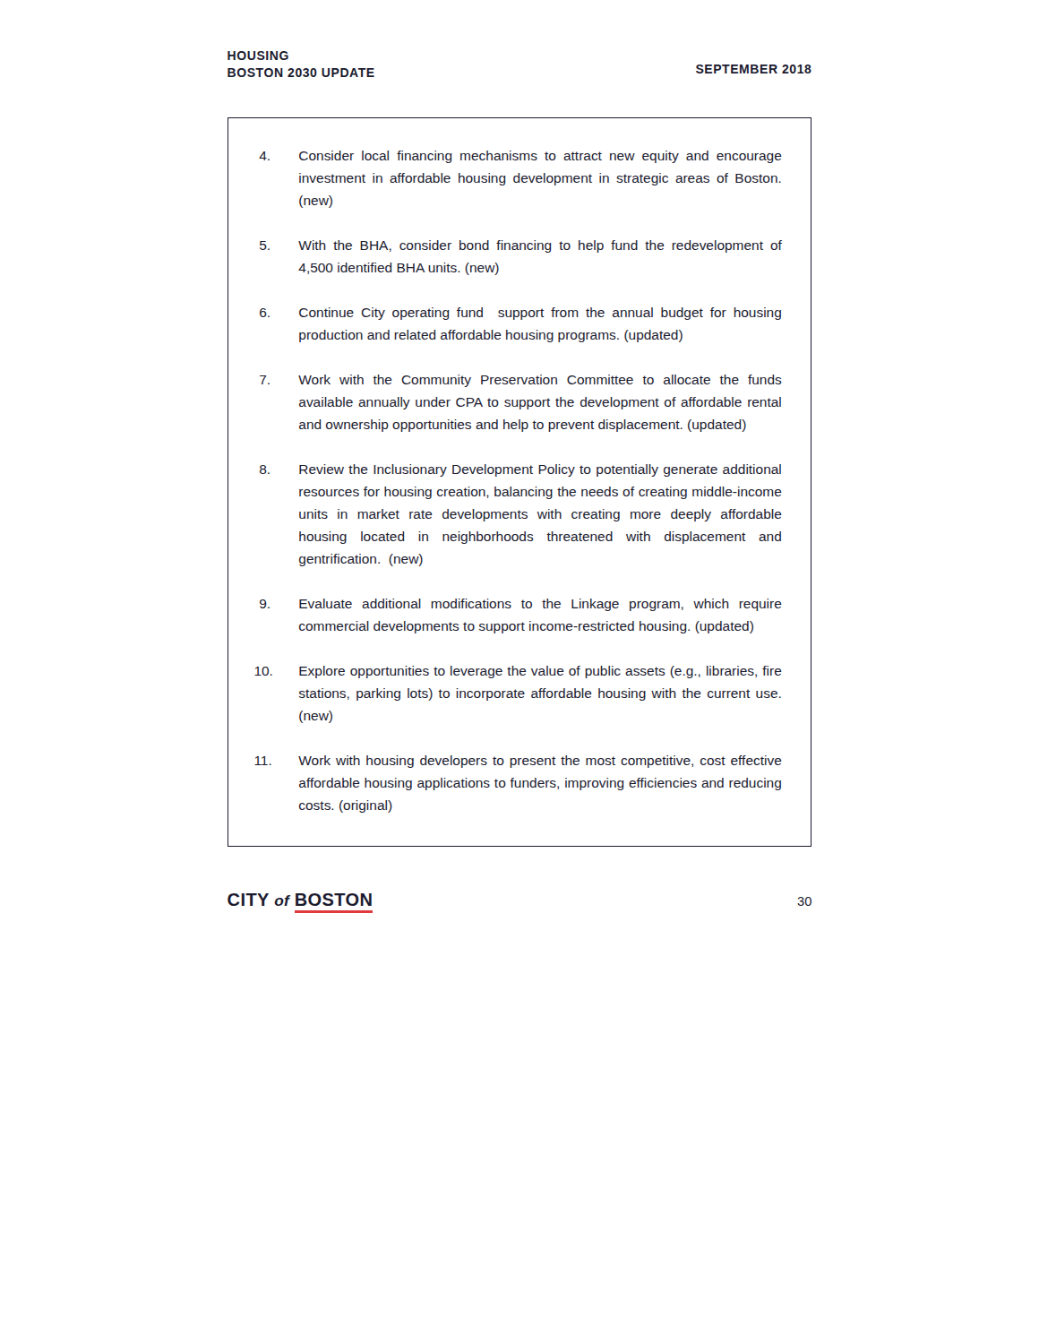Housing
Boston 2030 Update
September 2018
Consider local financing mechanisms to attract new equity and encourage investment in affordable housing development in strategic areas of Boston. (new)
With the BHA, consider bond financing to help fund the redevelopment of 4,500 identified BHA units. (new)
Continue City operating fund support from the annual budget for housing production and related affordable housing programs. (updated)
Work with the Community Preservation Committee to allocate the funds available annually under CPA to support the development of affordable rental and ownership opportunities and help to prevent displacement. (updated)
Review the Inclusionary Development Policy to potentially generate additional resources for housing creation, balancing the needs of creating middle-income units in market rate developments with creating more deeply affordable housing located in neighborhoods threatened with displacement and gentrification. (new)
Evaluate additional modifications to the Linkage program, which require commercial developments to support income-restricted housing. (updated)
Explore opportunities to leverage the value of public assets (e.g., libraries, fire stations, parking lots) to incorporate affordable housing with the current use. (new)
Work with housing developers to present the most competitive, cost effective affordable housing applications to funders, improving efficiencies and reducing costs. (original)
CITY of BOSTON
30